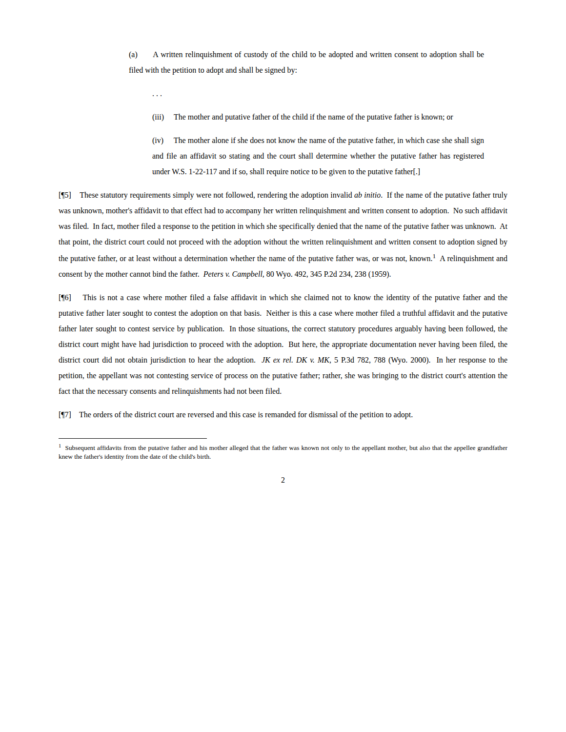(a) A written relinquishment of custody of the child to be adopted and written consent to adoption shall be filed with the petition to adopt and shall be signed by:
. . .
(iii) The mother and putative father of the child if the name of the putative father is known; or
(iv) The mother alone if she does not know the name of the putative father, in which case she shall sign and file an affidavit so stating and the court shall determine whether the putative father has registered under W.S. 1-22-117 and if so, shall require notice to be given to the putative father[.]
[¶5] These statutory requirements simply were not followed, rendering the adoption invalid ab initio. If the name of the putative father truly was unknown, mother's affidavit to that effect had to accompany her written relinquishment and written consent to adoption. No such affidavit was filed. In fact, mother filed a response to the petition in which she specifically denied that the name of the putative father was unknown. At that point, the district court could not proceed with the adoption without the written relinquishment and written consent to adoption signed by the putative father, or at least without a determination whether the name of the putative father was, or was not, known.1 A relinquishment and consent by the mother cannot bind the father. Peters v. Campbell, 80 Wyo. 492, 345 P.2d 234, 238 (1959).
[¶6] This is not a case where mother filed a false affidavit in which she claimed not to know the identity of the putative father and the putative father later sought to contest the adoption on that basis. Neither is this a case where mother filed a truthful affidavit and the putative father later sought to contest service by publication. In those situations, the correct statutory procedures arguably having been followed, the district court might have had jurisdiction to proceed with the adoption. But here, the appropriate documentation never having been filed, the district court did not obtain jurisdiction to hear the adoption. JK ex rel. DK v. MK, 5 P.3d 782, 788 (Wyo. 2000). In her response to the petition, the appellant was not contesting service of process on the putative father; rather, she was bringing to the district court's attention the fact that the necessary consents and relinquishments had not been filed.
[¶7] The orders of the district court are reversed and this case is remanded for dismissal of the petition to adopt.
1 Subsequent affidavits from the putative father and his mother alleged that the father was known not only to the appellant mother, but also that the appellee grandfather knew the father's identity from the date of the child's birth.
2